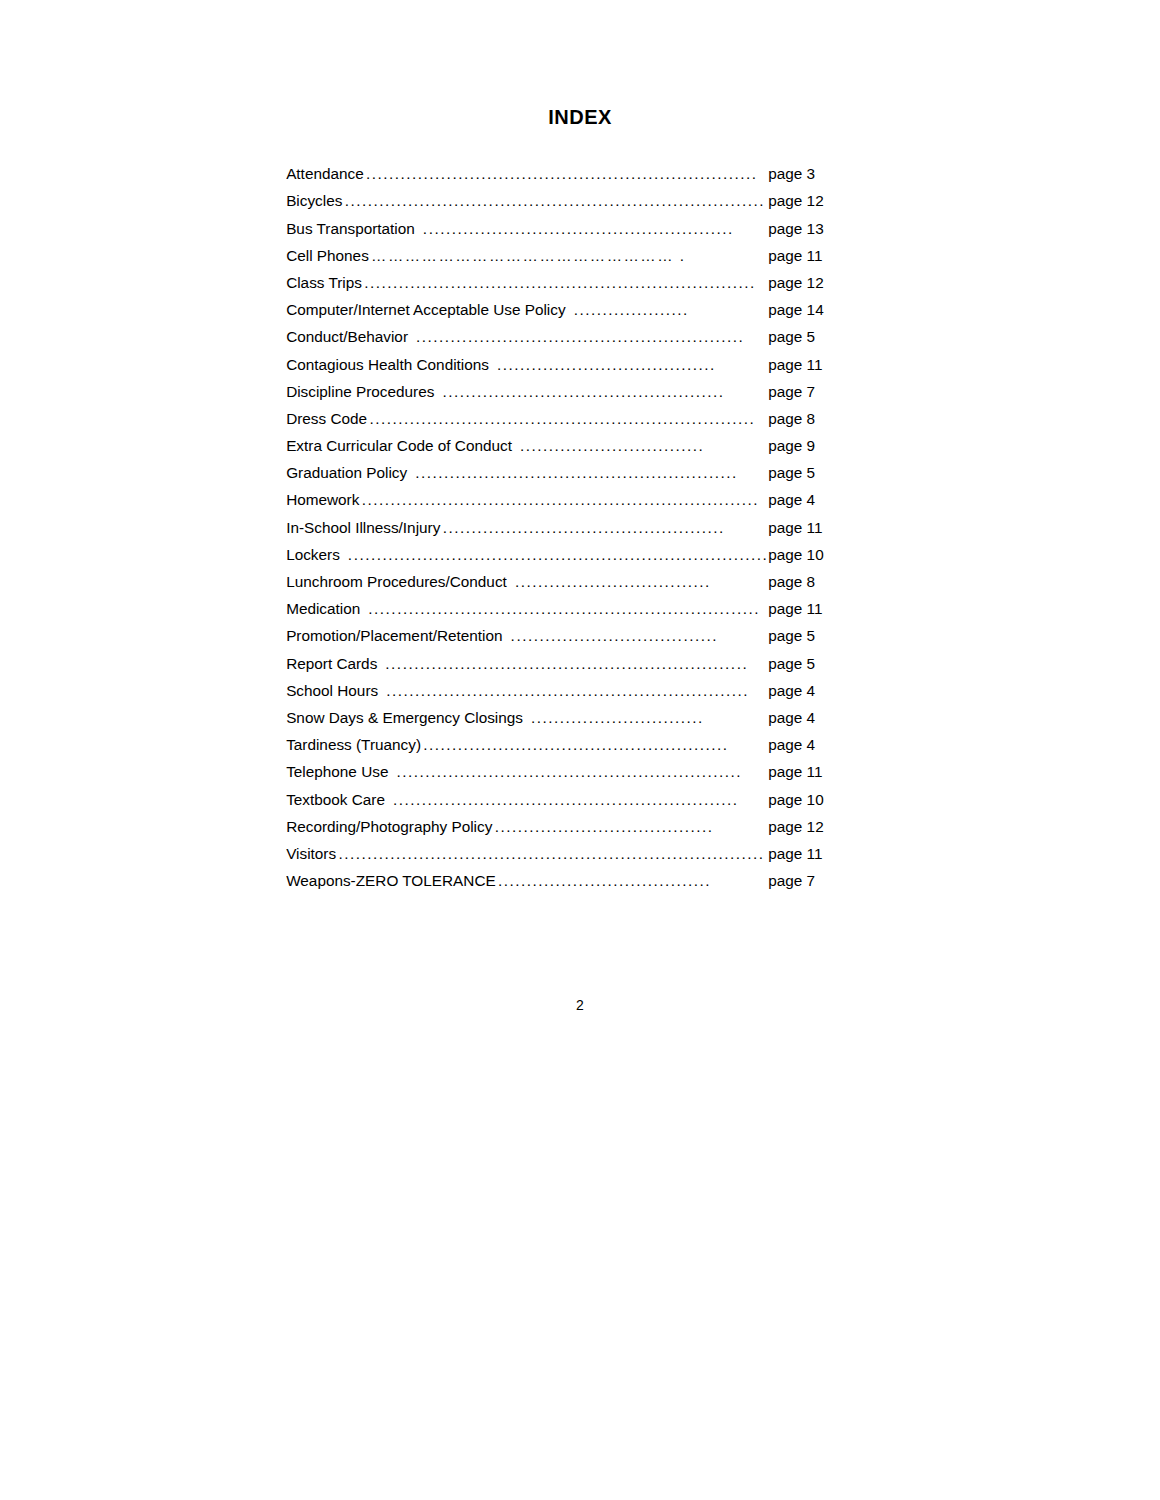INDEX
| Attendance .................................................................... | page 3 |
| Bicycles ......................................................................... | page 12 |
| Bus Transportation ...................................................... | page 13 |
| Cell Phones ……………………………………………… . | page 11 |
| Class Trips .................................................................... | page 12 |
| Computer/Internet Acceptable Use Policy .................... | page 14 |
| Conduct/Behavior ......................................................... | page 5 |
| Contagious Health Conditions ...................................... | page 11 |
| Discipline Procedures ................................................. | page 7 |
| Dress Code ................................................................... | page 8 |
| Extra Curricular Code of Conduct ................................ | page 9 |
| Graduation Policy ........................................................ | page 5 |
| Homework ..................................................................... | page 4 |
| In-School Illness/Injury ................................................. | page 11 |
| Lockers ......................................................................... | page 10 |
| Lunchroom Procedures/Conduct .................................. | page 8 |
| Medication .................................................................... | page 11 |
| Promotion/Placement/Retention .................................... | page 5 |
| Report Cards ............................................................... | page 5 |
| School Hours ............................................................... | page 4 |
| Snow Days & Emergency Closings .............................. | page 4 |
| Tardiness (Truancy) ..................................................... | page 4 |
| Telephone Use ............................................................ | page 11 |
| Textbook Care ............................................................ | page 10 |
| Recording/Photography Policy ...................................... | page 12 |
| Visitors .......................................................................... | page 11 |
| Weapons-ZERO TOLERANCE ..................................... | page 7 |
2